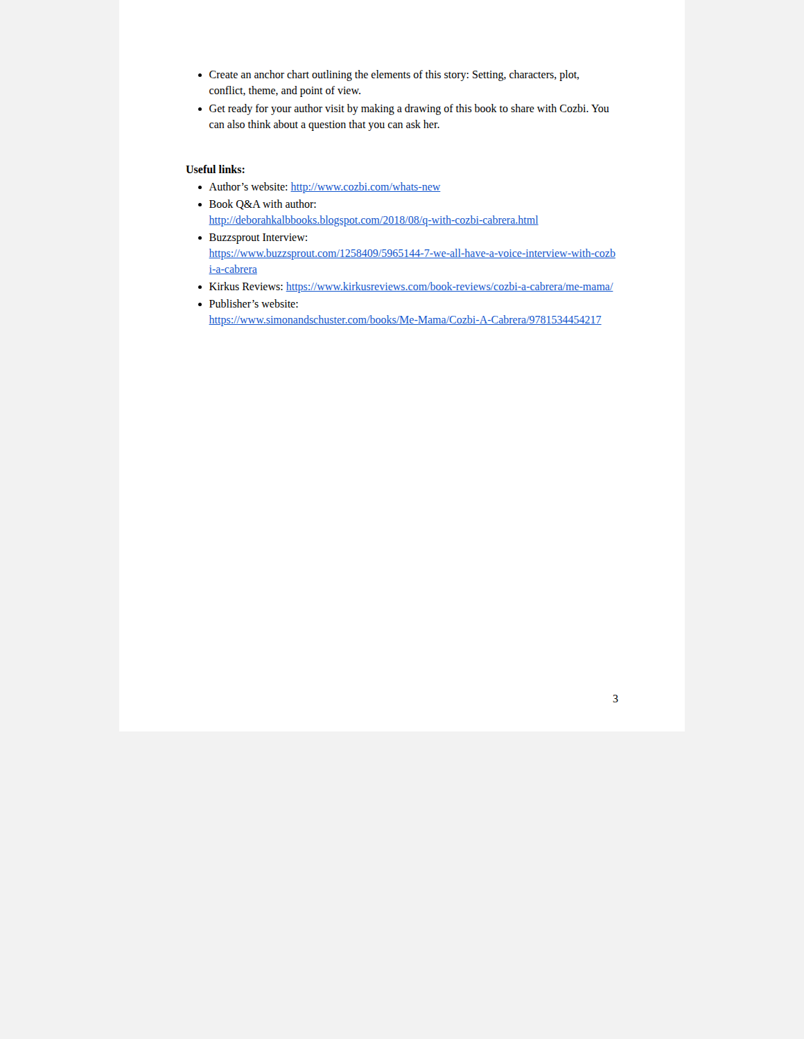Create an anchor chart outlining the elements of this story: Setting, characters, plot, conflict, theme, and point of view.
Get ready for your author visit by making a drawing of this book to share with Cozbi. You can also think about a question that you can ask her.
Useful links:
Author’s website: http://www.cozbi.com/whats-new
Book Q&A with author:
http://deborahkalbbooks.blogspot.com/2018/08/q-with-cozbi-cabrera.html
Buzzsprout Interview:
https://www.buzzsprout.com/1258409/5965144-7-we-all-have-a-voice-interview-with-cozbi-a-cabrera
Kirkus Reviews: https://www.kirkusreviews.com/book-reviews/cozbi-a-cabrera/me-mama/
Publisher’s website:
https://www.simonandschuster.com/books/Me-Mama/Cozbi-A-Cabrera/9781534454217
3